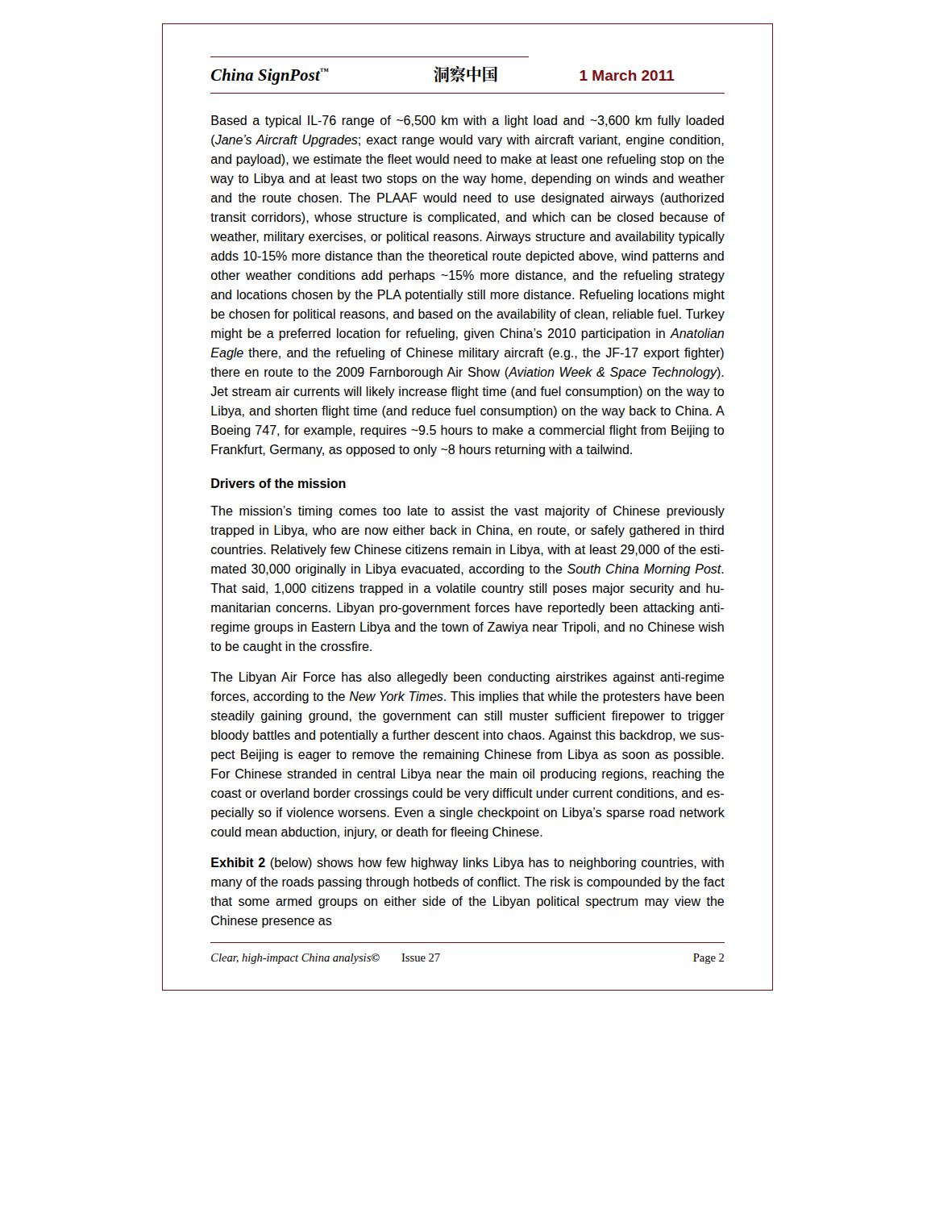China SignPost™ 洞察中国 1 March 2011
Based a typical IL-76 range of ~6,500 km with a light load and ~3,600 km fully loaded (Jane’s Aircraft Upgrades; exact range would vary with aircraft variant, engine condition, and payload), we estimate the fleet would need to make at least one refueling stop on the way to Libya and at least two stops on the way home, depending on winds and weather and the route chosen. The PLAAF would need to use designated airways (authorized transit corridors), whose structure is complicated, and which can be closed because of weather, military exercises, or political reasons. Airways structure and availability typically adds 10-15% more distance than the theoretical route depicted above, wind patterns and other weather conditions add perhaps ~15% more distance, and the refueling strategy and locations chosen by the PLA potentially still more distance. Refueling locations might be chosen for political reasons, and based on the availability of clean, reliable fuel. Turkey might be a preferred location for refueling, given China’s 2010 participation in Anatolian Eagle there, and the refueling of Chinese military aircraft (e.g., the JF-17 export fighter) there en route to the 2009 Farnborough Air Show (Aviation Week & Space Technology). Jet stream air currents will likely increase flight time (and fuel consumption) on the way to Libya, and shorten flight time (and reduce fuel consumption) on the way back to China. A Boeing 747, for example, requires ~9.5 hours to make a commercial flight from Beijing to Frankfurt, Germany, as opposed to only ~8 hours returning with a tailwind.
Drivers of the mission
The mission’s timing comes too late to assist the vast majority of Chinese previously trapped in Libya, who are now either back in China, en route, or safely gathered in third countries. Relatively few Chinese citizens remain in Libya, with at least 29,000 of the estimated 30,000 originally in Libya evacuated, according to the South China Morning Post. That said, 1,000 citizens trapped in a volatile country still poses major security and humanitarian concerns. Libyan pro-government forces have reportedly been attacking anti-regime groups in Eastern Libya and the town of Zawiya near Tripoli, and no Chinese wish to be caught in the crossfire.
The Libyan Air Force has also allegedly been conducting airstrikes against anti-regime forces, according to the New York Times. This implies that while the protesters have been steadily gaining ground, the government can still muster sufficient firepower to trigger bloody battles and potentially a further descent into chaos. Against this backdrop, we suspect Beijing is eager to remove the remaining Chinese from Libya as soon as possible. For Chinese stranded in central Libya near the main oil producing regions, reaching the coast or overland border crossings could be very difficult under current conditions, and especially so if violence worsens. Even a single checkpoint on Libya’s sparse road network could mean abduction, injury, or death for fleeing Chinese.
Exhibit 2 (below) shows how few highway links Libya has to neighboring countries, with many of the roads passing through hotbeds of conflict. The risk is compounded by the fact that some armed groups on either side of the Libyan political spectrum may view the Chinese presence as
Clear, high-impact China analysis© Issue 27 Page 2